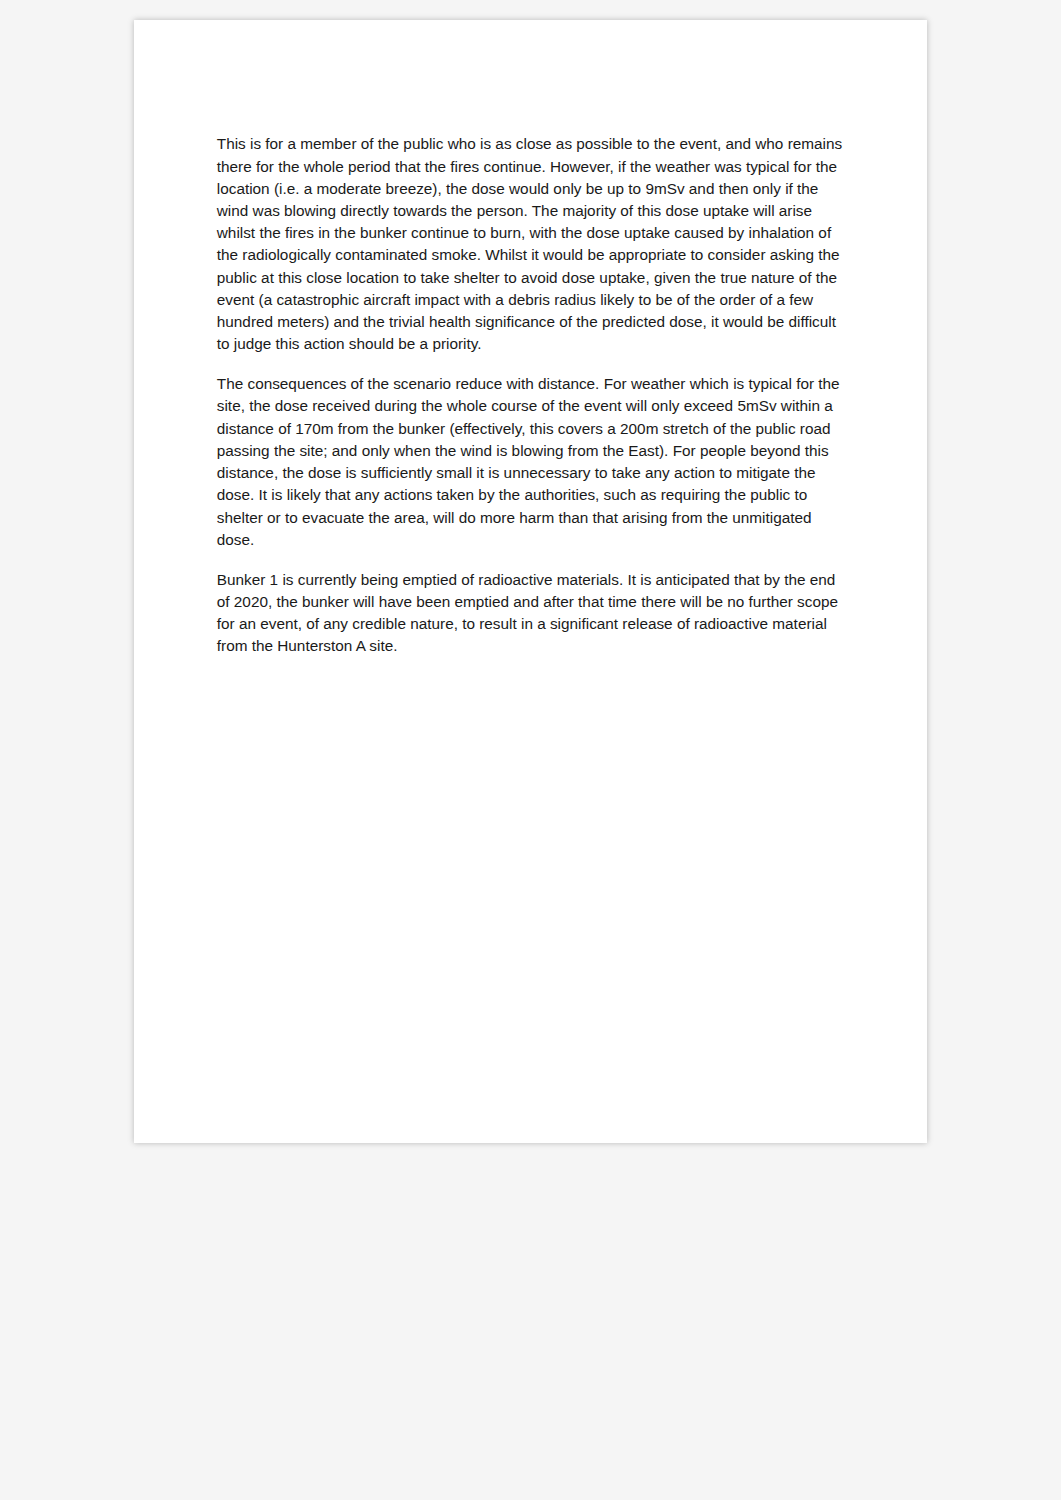This is for a member of the public who is as close as possible to the event, and who remains there for the whole period that the fires continue. However, if the weather was typical for the location (i.e. a moderate breeze), the dose would only be up to 9mSv and then only if the wind was blowing directly towards the person. The majority of this dose uptake will arise whilst the fires in the bunker continue to burn, with the dose uptake caused by inhalation of the radiologically contaminated smoke. Whilst it would be appropriate to consider asking the public at this close location to take shelter to avoid dose uptake, given the true nature of the event (a catastrophic aircraft impact with a debris radius likely to be of the order of a few hundred meters) and the trivial health significance of the predicted dose, it would be difficult to judge this action should be a priority.
The consequences of the scenario reduce with distance. For weather which is typical for the site, the dose received during the whole course of the event will only exceed 5mSv within a distance of 170m from the bunker (effectively, this covers a 200m stretch of the public road passing the site; and only when the wind is blowing from the East). For people beyond this distance, the dose is sufficiently small it is unnecessary to take any action to mitigate the dose. It is likely that any actions taken by the authorities, such as requiring the public to shelter or to evacuate the area, will do more harm than that arising from the unmitigated dose.
Bunker 1 is currently being emptied of radioactive materials. It is anticipated that by the end of 2020, the bunker will have been emptied and after that time there will be no further scope for an event, of any credible nature, to result in a significant release of radioactive material from the Hunterston A site.